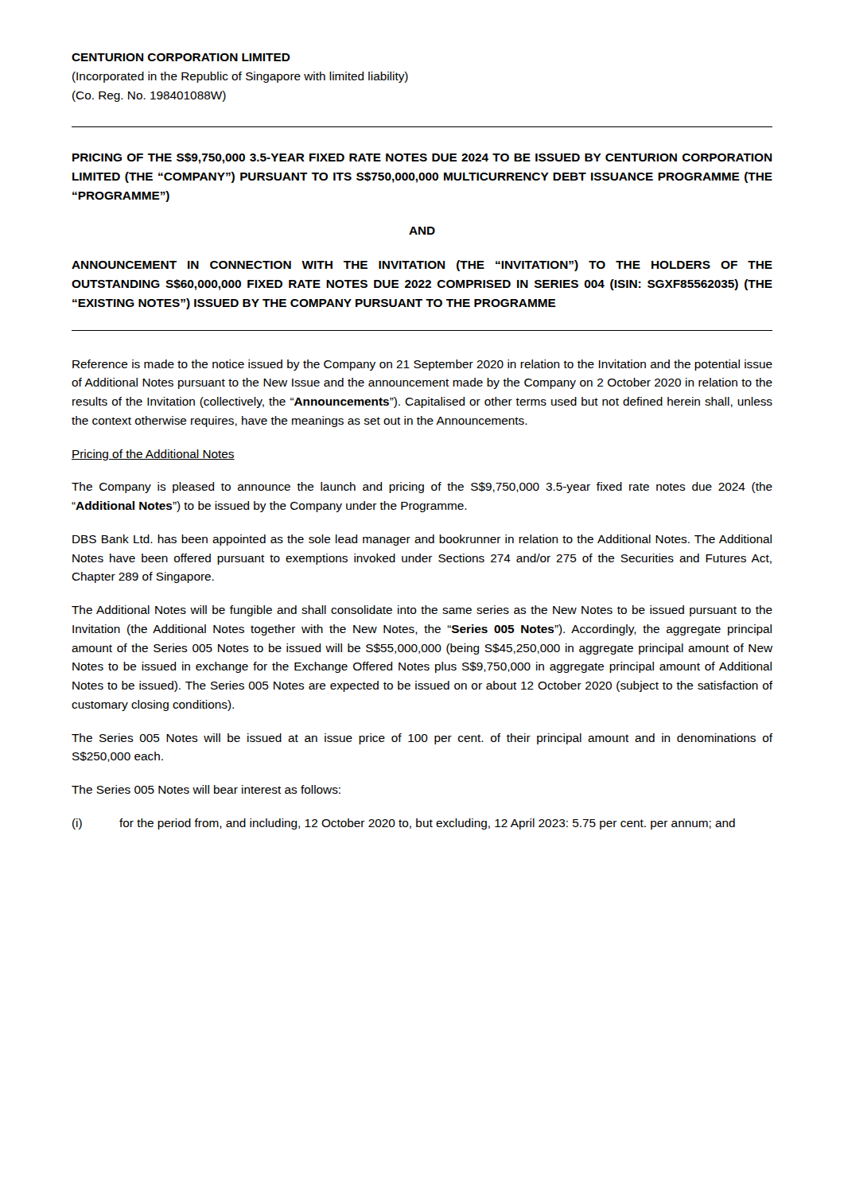CENTURION CORPORATION LIMITED
(Incorporated in the Republic of Singapore with limited liability)
(Co. Reg. No. 198401088W)
PRICING OF THE S$9,750,000 3.5-YEAR FIXED RATE NOTES DUE 2024 TO BE ISSUED BY CENTURION CORPORATION LIMITED (THE “COMPANY”) PURSUANT TO ITS S$750,000,000 MULTICURRENCY DEBT ISSUANCE PROGRAMME (THE “PROGRAMME”)
AND
ANNOUNCEMENT IN CONNECTION WITH THE INVITATION (THE “INVITATION”) TO THE HOLDERS OF THE OUTSTANDING S$60,000,000 FIXED RATE NOTES DUE 2022 COMPRISED IN SERIES 004 (ISIN: SGXF85562035) (THE “EXISTING NOTES”) ISSUED BY THE COMPANY PURSUANT TO THE PROGRAMME
Reference is made to the notice issued by the Company on 21 September 2020 in relation to the Invitation and the potential issue of Additional Notes pursuant to the New Issue and the announcement made by the Company on 2 October 2020 in relation to the results of the Invitation (collectively, the “Announcements”). Capitalised or other terms used but not defined herein shall, unless the context otherwise requires, have the meanings as set out in the Announcements.
Pricing of the Additional Notes
The Company is pleased to announce the launch and pricing of the S$9,750,000 3.5-year fixed rate notes due 2024 (the “Additional Notes”) to be issued by the Company under the Programme.
DBS Bank Ltd. has been appointed as the sole lead manager and bookrunner in relation to the Additional Notes. The Additional Notes have been offered pursuant to exemptions invoked under Sections 274 and/or 275 of the Securities and Futures Act, Chapter 289 of Singapore.
The Additional Notes will be fungible and shall consolidate into the same series as the New Notes to be issued pursuant to the Invitation (the Additional Notes together with the New Notes, the “Series 005 Notes”). Accordingly, the aggregate principal amount of the Series 005 Notes to be issued will be S$55,000,000 (being S$45,250,000 in aggregate principal amount of New Notes to be issued in exchange for the Exchange Offered Notes plus S$9,750,000 in aggregate principal amount of Additional Notes to be issued). The Series 005 Notes are expected to be issued on or about 12 October 2020 (subject to the satisfaction of customary closing conditions).
The Series 005 Notes will be issued at an issue price of 100 per cent. of their principal amount and in denominations of S$250,000 each.
The Series 005 Notes will bear interest as follows:
(i)
for the period from, and including, 12 October 2020 to, but excluding, 12 April 2023: 5.75 per cent. per annum; and